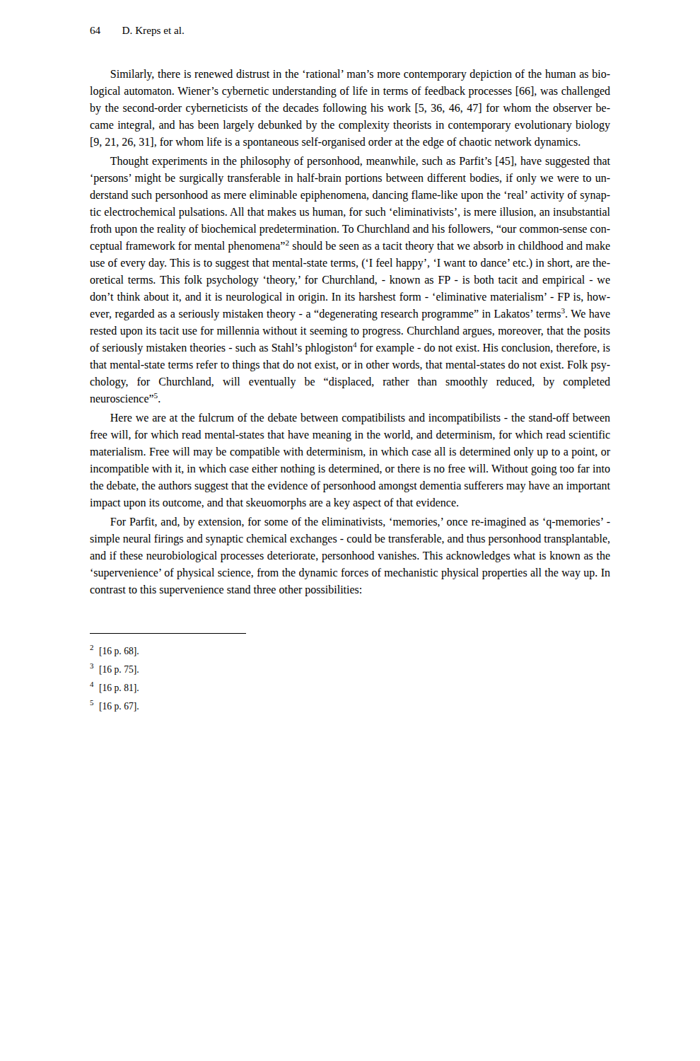64 D. Kreps et al.
Similarly, there is renewed distrust in the ‘rational’ man’s more contemporary depiction of the human as biological automaton. Wiener’s cybernetic understanding of life in terms of feedback processes [66], was challenged by the second-order cyberneticists of the decades following his work [5, 36, 46, 47] for whom the observer became integral, and has been largely debunked by the complexity theorists in contemporary evolutionary biology [9, 21, 26, 31], for whom life is a spontaneous self-organised order at the edge of chaotic network dynamics.
Thought experiments in the philosophy of personhood, meanwhile, such as Parfit’s [45], have suggested that ‘persons’ might be surgically transferable in half-brain portions between different bodies, if only we were to understand such personhood as mere eliminable epiphenomena, dancing flame-like upon the ‘real’ activity of synaptic electrochemical pulsations. All that makes us human, for such ‘eliminativists’, is mere illusion, an insubstantial froth upon the reality of biochemical predetermination. To Churchland and his followers, “our common-sense conceptual framework for mental phenomena”2 should be seen as a tacit theory that we absorb in childhood and make use of every day. This is to suggest that mental-state terms, (‘I feel happy’, ‘I want to dance’ etc.) in short, are theoretical terms. This folk psychology ‘theory,’ for Churchland, - known as FP - is both tacit and empirical - we don’t think about it, and it is neurological in origin. In its harshest form - ‘eliminative materialism’ - FP is, however, regarded as a seriously mistaken theory - a “degenerating research programme” in Lakatos’ terms3. We have rested upon its tacit use for millennia without it seeming to progress. Churchland argues, moreover, that the posits of seriously mistaken theories - such as Stahl’s phlogiston4 for example - do not exist. His conclusion, therefore, is that mental-state terms refer to things that do not exist, or in other words, that mental-states do not exist. Folk psychology, for Churchland, will eventually be “displaced, rather than smoothly reduced, by completed neuroscience”5.
Here we are at the fulcrum of the debate between compatibilists and incompatibilists - the stand-off between free will, for which read mental-states that have meaning in the world, and determinism, for which read scientific materialism. Free will may be compatible with determinism, in which case all is determined only up to a point, or incompatible with it, in which case either nothing is determined, or there is no free will. Without going too far into the debate, the authors suggest that the evidence of personhood amongst dementia sufferers may have an important impact upon its outcome, and that skeuomorphs are a key aspect of that evidence.
For Parfit, and, by extension, for some of the eliminativists, ‘memories,’ once re-imagined as ‘q-memories’ - simple neural firings and synaptic chemical exchanges - could be transferable, and thus personhood transplantable, and if these neurobiological processes deteriorate, personhood vanishes. This acknowledges what is known as the ‘supervenience’ of physical science, from the dynamic forces of mechanistic physical properties all the way up. In contrast to this supervenience stand three other possibilities:
2[16 p. 68].
3[16 p. 75].
4[16 p. 81].
5[16 p. 67].